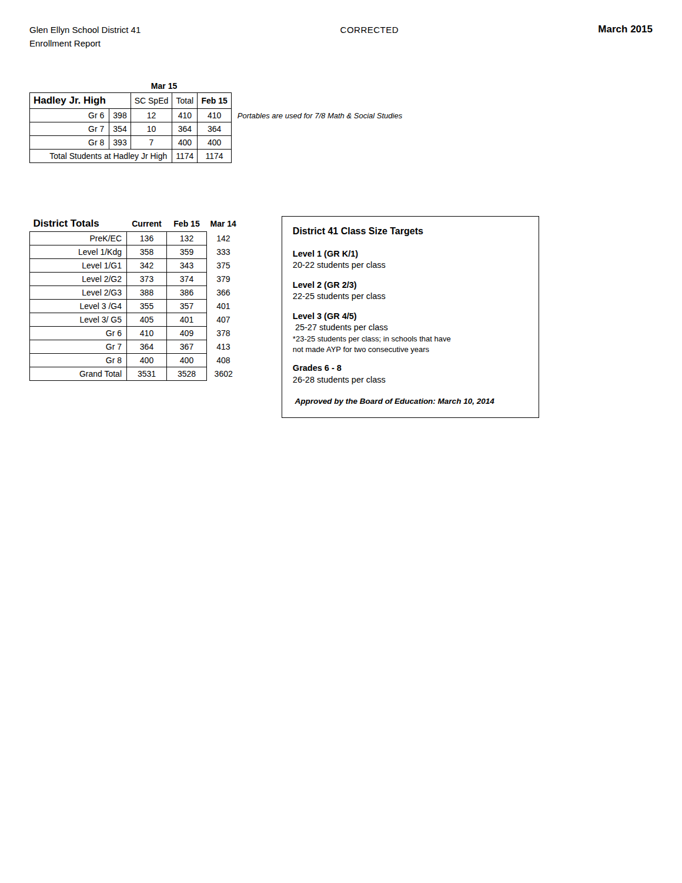Glen Ellyn School District 41
Enrollment Report
CORRECTED
March 2015
| | | Mar 15 | | |
| Hadley Jr. High | | SC SpEd | Total | Feb 15 | |
| Gr 6 | 398 | 12 | 410 | 410 | Portables are used for 7/8 Math & Social Studies |
| Gr 7 | 354 | 10 | 364 | 364 | |
| Gr 8 | 393 | 7 | 400 | 400 | |
| Total Students at Hadley Jr High | 1174 | 1174 | |
| District Totals | Current | Feb 15 | Mar 14 |
| PreK/EC | 136 | 132 | 142 |
| Level 1/Kdg | 358 | 359 | 333 |
| Level 1/G1 | 342 | 343 | 375 |
| Level 2/G2 | 373 | 374 | 379 |
| Level 2/G3 | 388 | 386 | 366 |
| Level 3 /G4 | 355 | 357 | 401 |
| Level 3/ G5 | 405 | 401 | 407 |
| Gr 6 | 410 | 409 | 378 |
| Gr 7 | 364 | 367 | 413 |
| Gr 8 | 400 | 400 | 408 |
| Grand Total | 3531 | 3528 | 3602 |
District 41 Class Size Targets
Level 1 (GR K/1)
20-22 students per class
Level 2 (GR 2/3)
22-25 students per class
Level 3 (GR 4/5)
25-27 students per class
*23-25 students per class; in schools that have
not made AYP for two consecutive years
Grades 6 - 8
26-28 students per class
Approved by the Board of Education: March 10, 2014